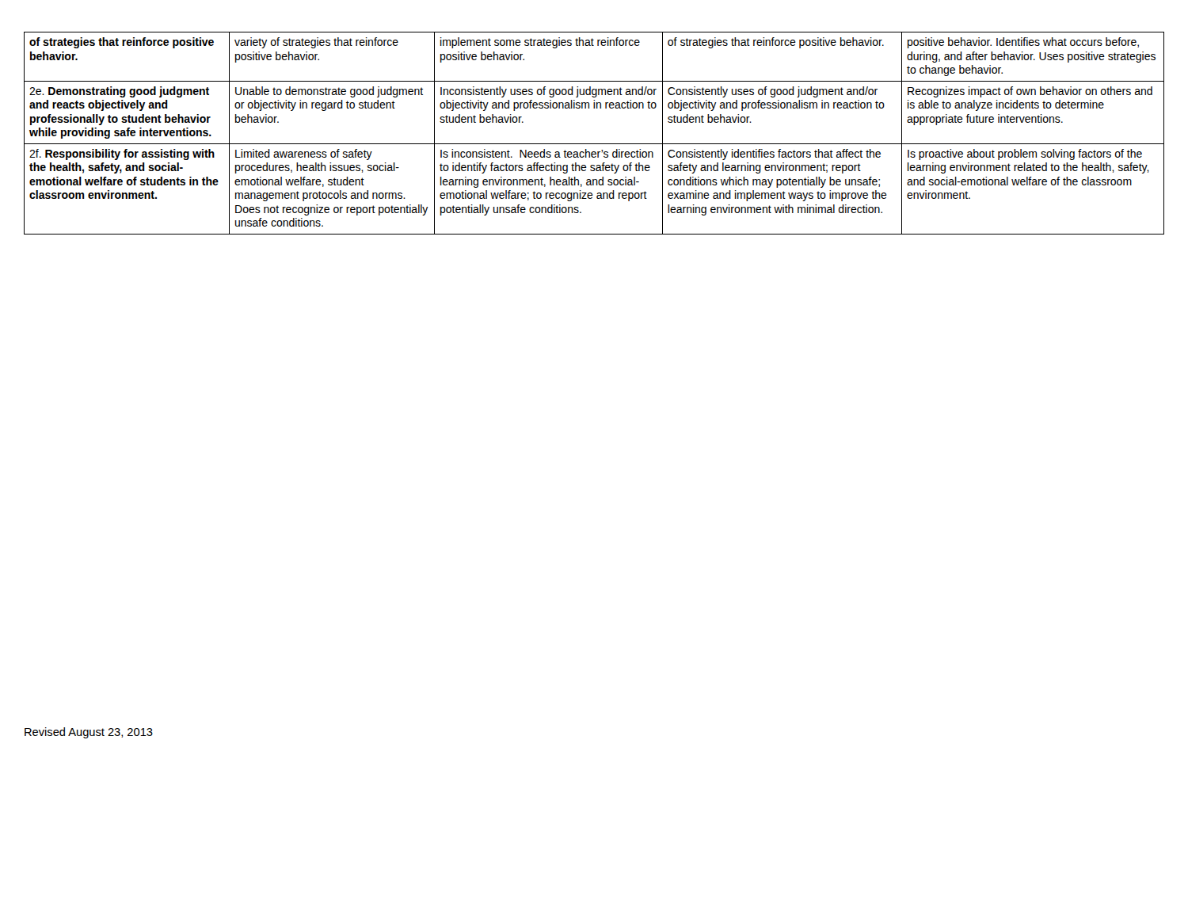| of strategies that reinforce positive behavior. | variety of strategies that reinforce positive behavior. | implement some strategies that reinforce positive behavior. | of strategies that reinforce positive behavior. | positive behavior. Identifies what occurs before, during, and after behavior. Uses positive strategies to change behavior. |
| 2e. Demonstrating good judgment and reacts objectively and professionally to student behavior while providing safe interventions. | Unable to demonstrate good judgment or objectivity in regard to student behavior. | Inconsistently uses of good judgment and/or objectivity and professionalism in reaction to student behavior. | Consistently uses of good judgment and/or objectivity and professionalism in reaction to student behavior. | Recognizes impact of own behavior on others and is able to analyze incidents to determine appropriate future interventions. |
| 2f. Responsibility for assisting with the health, safety, and social-emotional welfare of students in the classroom environment. | Limited awareness of safety procedures, health issues, social-emotional welfare, student management protocols and norms. Does not recognize or report potentially unsafe conditions. | Is inconsistent. Needs a teacher’s direction to identify factors affecting the safety of the learning environment, health, and social-emotional welfare; to recognize and report potentially unsafe conditions. | Consistently identifies factors that affect the safety and learning environment; report conditions which may potentially be unsafe; examine and implement ways to improve the learning environment with minimal direction. | Is proactive about problem solving factors of the learning environment related to the health, safety, and social-emotional welfare of the classroom environment. |
Revised August 23, 2013